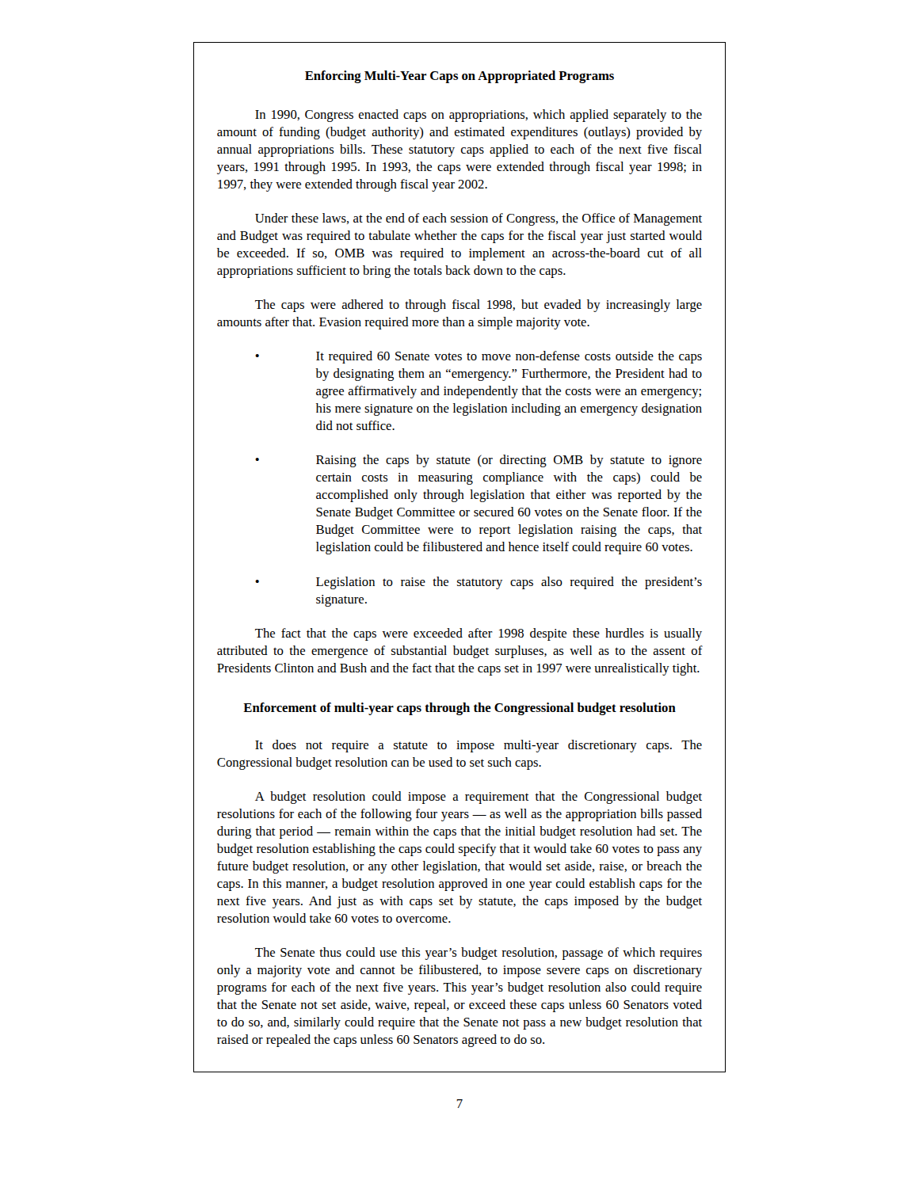Enforcing Multi-Year Caps on Appropriated Programs
In 1990, Congress enacted caps on appropriations, which applied separately to the amount of funding (budget authority) and estimated expenditures (outlays) provided by annual appropriations bills. These statutory caps applied to each of the next five fiscal years, 1991 through 1995. In 1993, the caps were extended through fiscal year 1998; in 1997, they were extended through fiscal year 2002.
Under these laws, at the end of each session of Congress, the Office of Management and Budget was required to tabulate whether the caps for the fiscal year just started would be exceeded. If so, OMB was required to implement an across-the-board cut of all appropriations sufficient to bring the totals back down to the caps.
The caps were adhered to through fiscal 1998, but evaded by increasingly large amounts after that. Evasion required more than a simple majority vote.
•It required 60 Senate votes to move non-defense costs outside the caps by designating them an “emergency.” Furthermore, the President had to agree affirmatively and independently that the costs were an emergency; his mere signature on the legislation including an emergency designation did not suffice.
•Raising the caps by statute (or directing OMB by statute to ignore certain costs in measuring compliance with the caps) could be accomplished only through legislation that either was reported by the Senate Budget Committee or secured 60 votes on the Senate floor. If the Budget Committee were to report legislation raising the caps, that legislation could be filibustered and hence itself could require 60 votes.
•Legislation to raise the statutory caps also required the president’s signature.
The fact that the caps were exceeded after 1998 despite these hurdles is usually attributed to the emergence of substantial budget surpluses, as well as to the assent of Presidents Clinton and Bush and the fact that the caps set in 1997 were unrealistically tight.
Enforcement of multi-year caps through the Congressional budget resolution
It does not require a statute to impose multi-year discretionary caps. The Congressional budget resolution can be used to set such caps.
A budget resolution could impose a requirement that the Congressional budget resolutions for each of the following four years — as well as the appropriation bills passed during that period — remain within the caps that the initial budget resolution had set. The budget resolution establishing the caps could specify that it would take 60 votes to pass any future budget resolution, or any other legislation, that would set aside, raise, or breach the caps. In this manner, a budget resolution approved in one year could establish caps for the next five years. And just as with caps set by statute, the caps imposed by the budget resolution would take 60 votes to overcome.
The Senate thus could use this year’s budget resolution, passage of which requires only a majority vote and cannot be filibustered, to impose severe caps on discretionary programs for each of the next five years. This year’s budget resolution also could require that the Senate not set aside, waive, repeal, or exceed these caps unless 60 Senators voted to do so, and, similarly could require that the Senate not pass a new budget resolution that raised or repealed the caps unless 60 Senators agreed to do so.
7